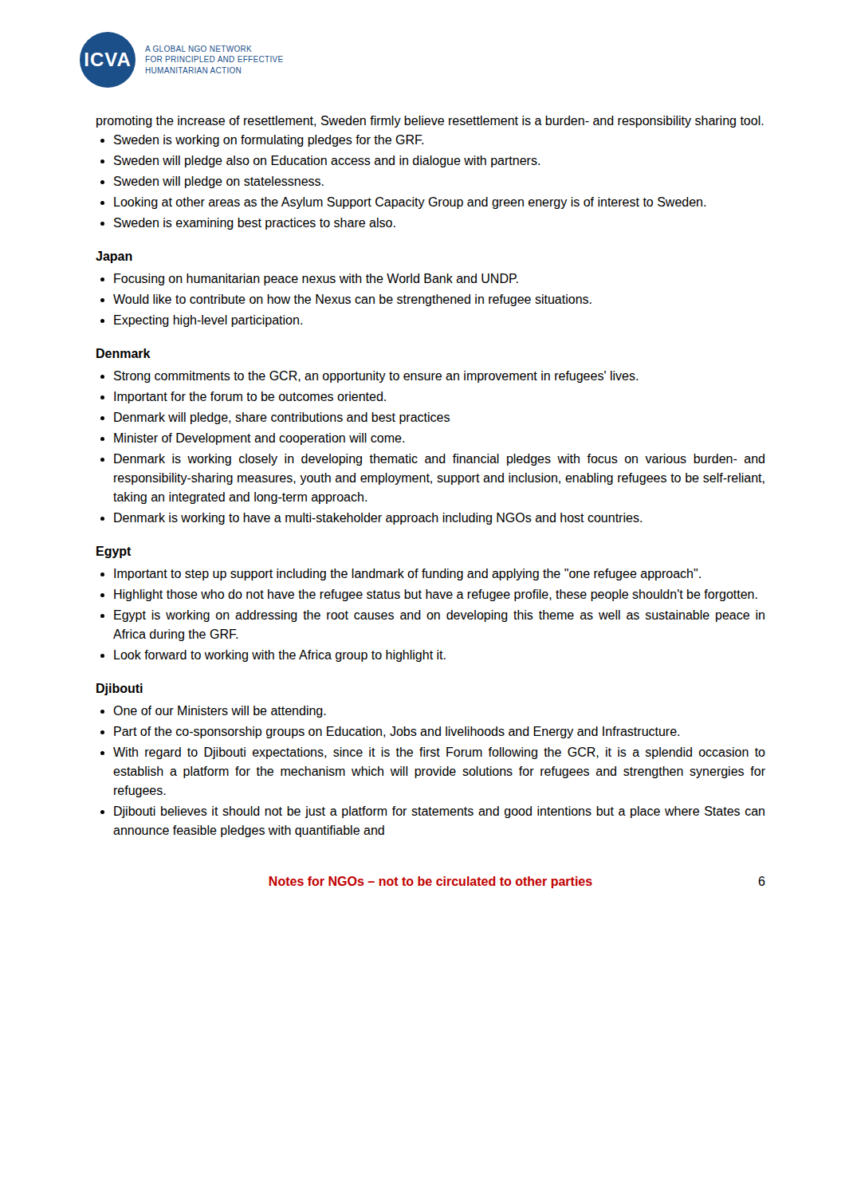ICVA
A Global NGO Network
for Principled and Effective
Humanitarian Action
promoting the increase of resettlement, Sweden firmly believe resettlement is a burden- and responsibility sharing tool.
Sweden is working on formulating pledges for the GRF.
Sweden will pledge also on Education access and in dialogue with partners.
Sweden will pledge on statelessness.
Looking at other areas as the Asylum Support Capacity Group and green energy is of interest to Sweden.
Sweden is examining best practices to share also.
Japan
Focusing on humanitarian peace nexus with the World Bank and UNDP.
Would like to contribute on how the Nexus can be strengthened in refugee situations.
Expecting high-level participation.
Denmark
Strong commitments to the GCR, an opportunity to ensure an improvement in refugees' lives.
Important for the forum to be outcomes oriented.
Denmark will pledge, share contributions and best practices
Minister of Development and cooperation will come.
Denmark is working closely in developing thematic and financial pledges with focus on various burden- and responsibility-sharing measures, youth and employment, support and inclusion, enabling refugees to be self-reliant, taking an integrated and long-term approach.
Denmark is working to have a multi-stakeholder approach including NGOs and host countries.
Egypt
Important to step up support including the landmark of funding and applying the "one refugee approach".
Highlight those who do not have the refugee status but have a refugee profile, these people shouldn't be forgotten.
Egypt is working on addressing the root causes and on developing this theme as well as sustainable peace in Africa during the GRF.
Look forward to working with the Africa group to highlight it.
Djibouti
One of our Ministers will be attending.
Part of the co-sponsorship groups on Education, Jobs and livelihoods and Energy and Infrastructure.
With regard to Djibouti expectations, since it is the first Forum following the GCR, it is a splendid occasion to establish a platform for the mechanism which will provide solutions for refugees and strengthen synergies for refugees.
Djibouti believes it should not be just a platform for statements and good intentions but a place where States can announce feasible pledges with quantifiable and
Notes for NGOs – not to be circulated to other parties 6